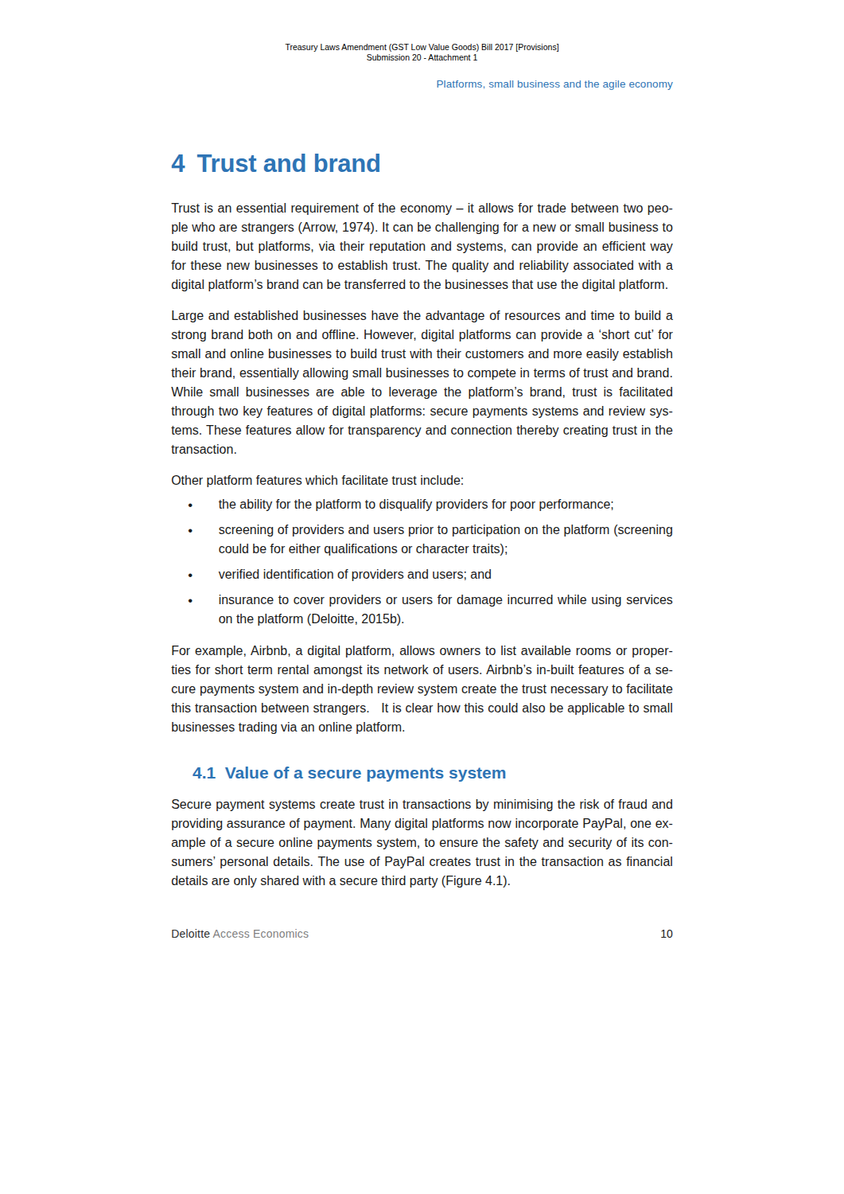Treasury Laws Amendment (GST Low Value Goods) Bill 2017 [Provisions] Submission 20 - Attachment 1
Platforms, small business and the agile economy
4 Trust and brand
Trust is an essential requirement of the economy – it allows for trade between two people who are strangers (Arrow, 1974). It can be challenging for a new or small business to build trust, but platforms, via their reputation and systems, can provide an efficient way for these new businesses to establish trust. The quality and reliability associated with a digital platform’s brand can be transferred to the businesses that use the digital platform.
Large and established businesses have the advantage of resources and time to build a strong brand both on and offline. However, digital platforms can provide a ‘short cut’ for small and online businesses to build trust with their customers and more easily establish their brand, essentially allowing small businesses to compete in terms of trust and brand. While small businesses are able to leverage the platform’s brand, trust is facilitated through two key features of digital platforms: secure payments systems and review systems. These features allow for transparency and connection thereby creating trust in the transaction.
Other platform features which facilitate trust include:
the ability for the platform to disqualify providers for poor performance;
screening of providers and users prior to participation on the platform (screening could be for either qualifications or character traits);
verified identification of providers and users; and
insurance to cover providers or users for damage incurred while using services on the platform (Deloitte, 2015b).
For example, Airbnb, a digital platform, allows owners to list available rooms or properties for short term rental amongst its network of users. Airbnb’s in-built features of a secure payments system and in-depth review system create the trust necessary to facilitate this transaction between strangers. It is clear how this could also be applicable to small businesses trading via an online platform.
4.1 Value of a secure payments system
Secure payment systems create trust in transactions by minimising the risk of fraud and providing assurance of payment. Many digital platforms now incorporate PayPal, one example of a secure online payments system, to ensure the safety and security of its consumers’ personal details. The use of PayPal creates trust in the transaction as financial details are only shared with a secure third party (Figure 4.1).
Deloitte Access Economics
10